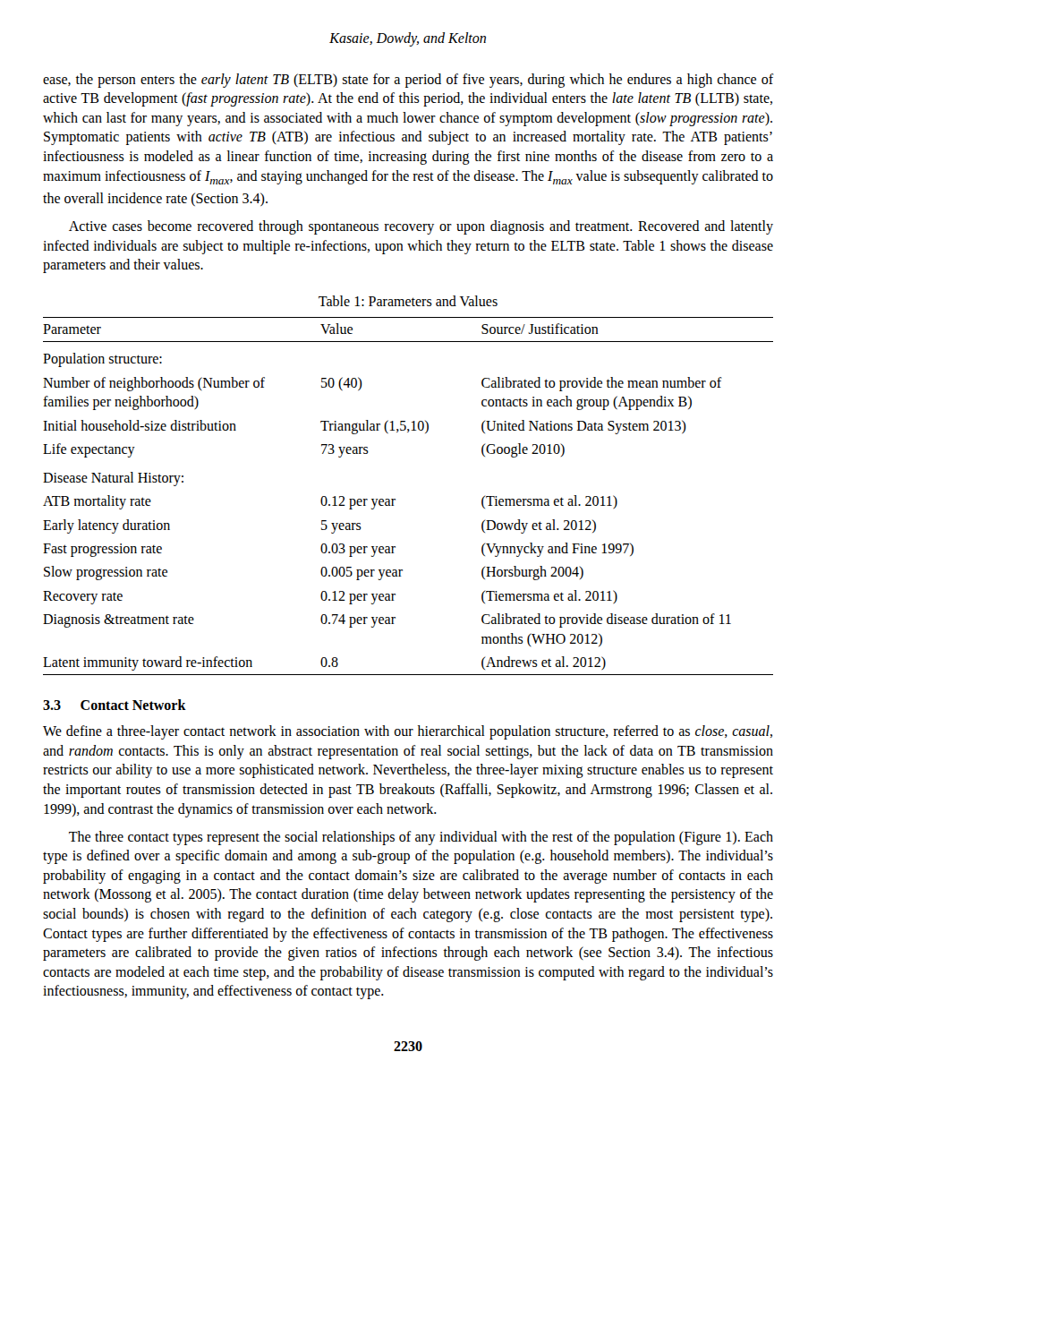Kasaie, Dowdy, and Kelton
ease, the person enters the early latent TB (ELTB) state for a period of five years, during which he endures a high chance of active TB development (fast progression rate). At the end of this period, the individual enters the late latent TB (LLTB) state, which can last for many years, and is associated with a much lower chance of symptom development (slow progression rate). Symptomatic patients with active TB (ATB) are infectious and subject to an increased mortality rate. The ATB patients’ infectiousness is modeled as a linear function of time, increasing during the first nine months of the disease from zero to a maximum infectiousness of Imax, and staying unchanged for the rest of the disease. The Imax value is subsequently calibrated to the overall incidence rate (Section 3.4).
Active cases become recovered through spontaneous recovery or upon diagnosis and treatment. Recovered and latently infected individuals are subject to multiple re-infections, upon which they return to the ELTB state. Table 1 shows the disease parameters and their values.
Table 1: Parameters and Values
| Parameter | Value | Source/ Justification |
| --- | --- | --- |
| Population structure: |
| Number of neighborhoods (Number of families per neighborhood) | 50 (40) | Calibrated to provide the mean number of contacts in each group (Appendix B) |
| Initial household-size distribution | Triangular (1,5,10) | (United Nations Data System 2013) |
| Life expectancy | 73 years | (Google 2010) |
| Disease Natural History: |
| ATB mortality rate | 0.12 per year | (Tiemersma et al. 2011) |
| Early latency duration | 5 years | (Dowdy et al. 2012) |
| Fast progression rate | 0.03 per year | (Vynnycky and Fine 1997) |
| Slow progression rate | 0.005 per year | (Horsburgh 2004) |
| Recovery rate | 0.12 per year | (Tiemersma et al. 2011) |
| Diagnosis &treatment rate | 0.74 per year | Calibrated to provide disease duration of 11 months (WHO 2012) |
| Latent immunity toward re-infection | 0.8 | (Andrews et al. 2012) |
3.3 Contact Network
We define a three-layer contact network in association with our hierarchical population structure, referred to as close, casual, and random contacts. This is only an abstract representation of real social settings, but the lack of data on TB transmission restricts our ability to use a more sophisticated network. Nevertheless, the three-layer mixing structure enables us to represent the important routes of transmission detected in past TB breakouts (Raffalli, Sepkowitz, and Armstrong 1996; Classen et al. 1999), and contrast the dynamics of transmission over each network.
The three contact types represent the social relationships of any individual with the rest of the population (Figure 1). Each type is defined over a specific domain and among a sub-group of the population (e.g. household members). The individual’s probability of engaging in a contact and the contact domain’s size are calibrated to the average number of contacts in each network (Mossong et al. 2005). The contact duration (time delay between network updates representing the persistency of the social bounds) is chosen with regard to the definition of each category (e.g. close contacts are the most persistent type). Contact types are further differentiated by the effectiveness of contacts in transmission of the TB pathogen. The effectiveness parameters are calibrated to provide the given ratios of infections through each network (see Section 3.4). The infectious contacts are modeled at each time step, and the probability of disease transmission is computed with regard to the individual’s infectiousness, immunity, and effectiveness of contact type.
2230